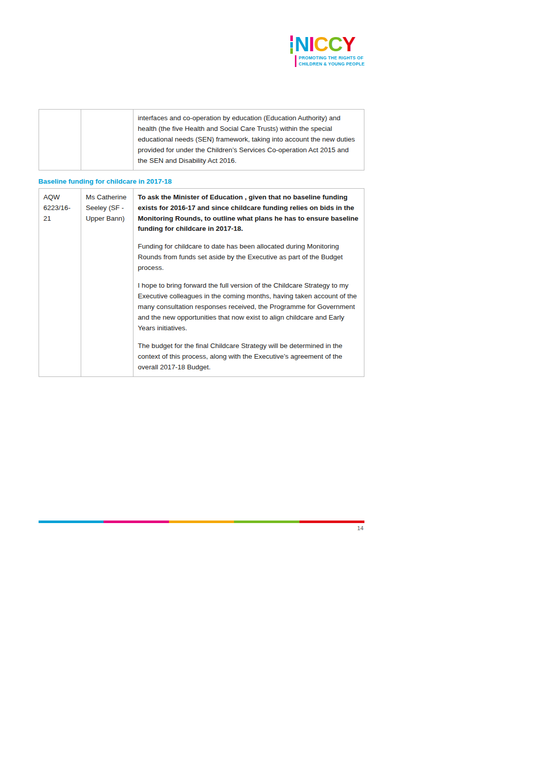NICCY
PROMOTING THE RIGHTS OF
CHILDREN & YOUNG PEOPLE
| | | interfaces and co-operation by education (Education Authority) and health (the five Health and Social Care Trusts) within the special educational needs (SEN) framework, taking into account the new duties provided for under the Children’s Services Co-operation Act 2015 and the SEN and Disability Act 2016. |
Baseline funding for childcare in 2017-18
| AQW 6223/16-21 | Ms Catherine Seeley (SF - Upper Bann) | To ask the Minister of Education , given that no baseline funding exists for 2016-17 and since childcare funding relies on bids in the Monitoring Rounds, to outline what plans he has to ensure baseline funding for childcare in 2017-18. Funding for childcare to date has been allocated during Monitoring Rounds from funds set aside by the Executive as part of the Budget process. I hope to bring forward the full version of the Childcare Strategy to my Executive colleagues in the coming months, having taken account of the many consultation responses received, the Programme for Government and the new opportunities that now exist to align childcare and Early Years initiatives. The budget for the final Childcare Strategy will be determined in the context of this process, along with the Executive’s agreement of the overall 2017-18 Budget. |
14